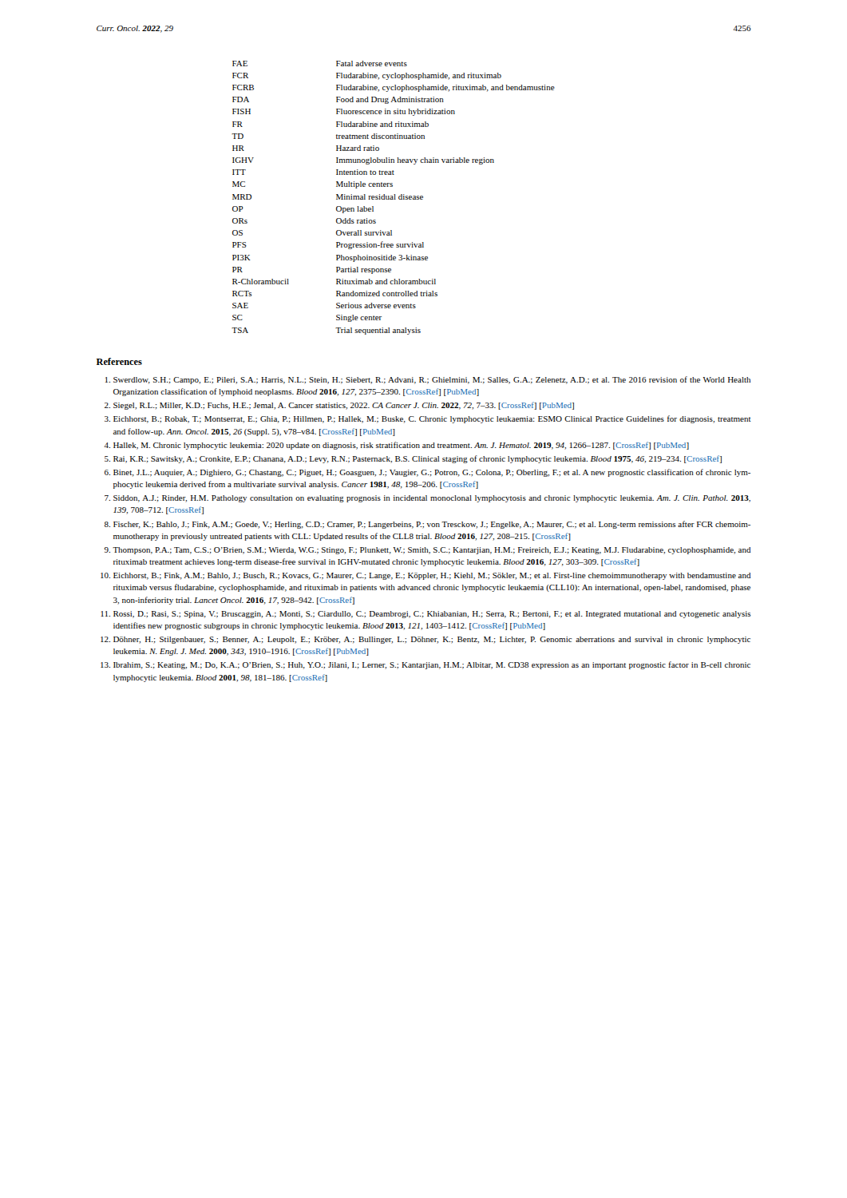Curr. Oncol. 2022, 29 4256
FAE
Fatal adverse events
FCR
Fludarabine, cyclophosphamide, and rituximab
FCRB
Fludarabine, cyclophosphamide, rituximab, and bendamustine
FDA
Food and Drug Administration
FISH
Fluorescence in situ hybridization
FR
Fludarabine and rituximab
TD
treatment discontinuation
HR
Hazard ratio
IGHV
Immunoglobulin heavy chain variable region
ITT
Intention to treat
MC
Multiple centers
MRD
Minimal residual disease
OP
Open label
ORs
Odds ratios
OS
Overall survival
PFS
Progression-free survival
PI3K
Phosphoinositide 3-kinase
PR
Partial response
R-Chlorambucil
Rituximab and chlorambucil
RCTs
Randomized controlled trials
SAE
Serious adverse events
SC
Single center
TSA
Trial sequential analysis
References
Swerdlow, S.H.; Campo, E.; Pileri, S.A.; Harris, N.L.; Stein, H.; Siebert, R.; Advani, R.; Ghielmini, M.; Salles, G.A.; Zelenetz, A.D.; et al. The 2016 revision of the World Health Organization classification of lymphoid neoplasms. Blood 2016, 127, 2375–2390. [CrossRef] [PubMed]
Siegel, R.L.; Miller, K.D.; Fuchs, H.E.; Jemal, A. Cancer statistics, 2022. CA Cancer J. Clin. 2022, 72, 7–33. [CrossRef] [PubMed]
Eichhorst, B.; Robak, T.; Montserrat, E.; Ghia, P.; Hillmen, P.; Hallek, M.; Buske, C. Chronic lymphocytic leukaemia: ESMO Clinical Practice Guidelines for diagnosis, treatment and follow-up. Ann. Oncol. 2015, 26 (Suppl. 5), v78–v84. [CrossRef] [PubMed]
Hallek, M. Chronic lymphocytic leukemia: 2020 update on diagnosis, risk stratification and treatment. Am. J. Hematol. 2019, 94, 1266–1287. [CrossRef] [PubMed]
Rai, K.R.; Sawitsky, A.; Cronkite, E.P.; Chanana, A.D.; Levy, R.N.; Pasternack, B.S. Clinical staging of chronic lymphocytic leukemia. Blood 1975, 46, 219–234. [CrossRef]
Binet, J.L.; Auquier, A.; Dighiero, G.; Chastang, C.; Piguet, H.; Goasguen, J.; Vaugier, G.; Potron, G.; Colona, P.; Oberling, F.; et al. A new prognostic classification of chronic lymphocytic leukemia derived from a multivariate survival analysis. Cancer 1981, 48, 198–206. [CrossRef]
Siddon, A.J.; Rinder, H.M. Pathology consultation on evaluating prognosis in incidental monoclonal lymphocytosis and chronic lymphocytic leukemia. Am. J. Clin. Pathol. 2013, 139, 708–712. [CrossRef]
Fischer, K.; Bahlo, J.; Fink, A.M.; Goede, V.; Herling, C.D.; Cramer, P.; Langerbeins, P.; von Tresckow, J.; Engelke, A.; Maurer, C.; et al. Long-term remissions after FCR chemoimmunotherapy in previously untreated patients with CLL: Updated results of the CLL8 trial. Blood 2016, 127, 208–215. [CrossRef]
Thompson, P.A.; Tam, C.S.; O’Brien, S.M.; Wierda, W.G.; Stingo, F.; Plunkett, W.; Smith, S.C.; Kantarjian, H.M.; Freireich, E.J.; Keating, M.J. Fludarabine, cyclophosphamide, and rituximab treatment achieves long-term disease-free survival in IGHV-mutated chronic lymphocytic leukemia. Blood 2016, 127, 303–309. [CrossRef]
Eichhorst, B.; Fink, A.M.; Bahlo, J.; Busch, R.; Kovacs, G.; Maurer, C.; Lange, E.; Köppler, H.; Kiehl, M.; Sökler, M.; et al. First-line chemoimmunotherapy with bendamustine and rituximab versus fludarabine, cyclophosphamide, and rituximab in patients with advanced chronic lymphocytic leukaemia (CLL10): An international, open-label, randomised, phase 3, non-inferiority trial. Lancet Oncol. 2016, 17, 928–942. [CrossRef]
Rossi, D.; Rasi, S.; Spina, V.; Bruscaggin, A.; Monti, S.; Ciardullo, C.; Deambrogi, C.; Khiabanian, H.; Serra, R.; Bertoni, F.; et al. Integrated mutational and cytogenetic analysis identifies new prognostic subgroups in chronic lymphocytic leukemia. Blood 2013, 121, 1403–1412. [CrossRef] [PubMed]
Döhner, H.; Stilgenbauer, S.; Benner, A.; Leupolt, E.; Kröber, A.; Bullinger, L.; Döhner, K.; Bentz, M.; Lichter, P. Genomic aberrations and survival in chronic lymphocytic leukemia. N. Engl. J. Med. 2000, 343, 1910–1916. [CrossRef] [PubMed]
Ibrahim, S.; Keating, M.; Do, K.A.; O’Brien, S.; Huh, Y.O.; Jilani, I.; Lerner, S.; Kantarjian, H.M.; Albitar, M. CD38 expression as an important prognostic factor in B-cell chronic lymphocytic leukemia. Blood 2001, 98, 181–186. [CrossRef]